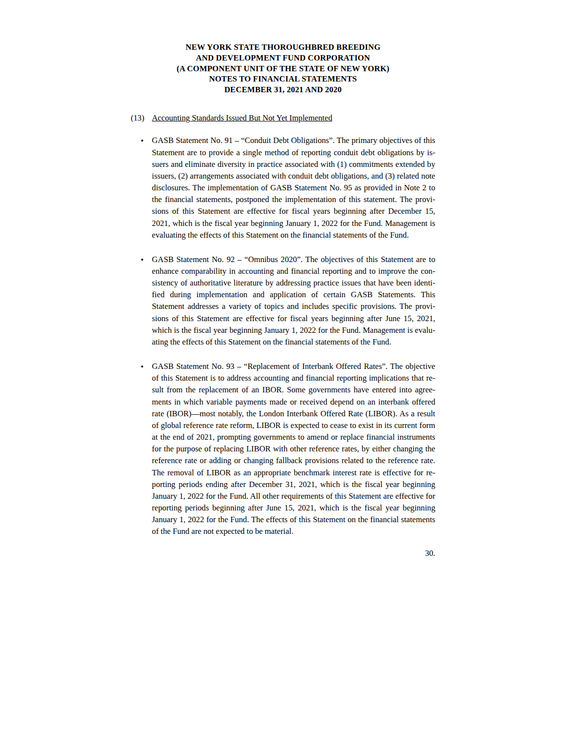New York State Thoroughbred Breeding
and Development Fund Corporation
(A Component Unit of the State of New York)
Notes to Financial Statements
December 31, 2021 and 2020
(13) Accounting Standards Issued But Not Yet Implemented
GASB Statement No. 91 – “Conduit Debt Obligations”. The primary objectives of this Statement are to provide a single method of reporting conduit debt obligations by issuers and eliminate diversity in practice associated with (1) commitments extended by issuers, (2) arrangements associated with conduit debt obligations, and (3) related note disclosures. The implementation of GASB Statement No. 95 as provided in Note 2 to the financial statements, postponed the implementation of this statement. The provisions of this Statement are effective for fiscal years beginning after December 15, 2021, which is the fiscal year beginning January 1, 2022 for the Fund. Management is evaluating the effects of this Statement on the financial statements of the Fund.
GASB Statement No. 92 – “Omnibus 2020”. The objectives of this Statement are to enhance comparability in accounting and financial reporting and to improve the consistency of authoritative literature by addressing practice issues that have been identified during implementation and application of certain GASB Statements. This Statement addresses a variety of topics and includes specific provisions. The provisions of this Statement are effective for fiscal years beginning after June 15, 2021, which is the fiscal year beginning January 1, 2022 for the Fund. Management is evaluating the effects of this Statement on the financial statements of the Fund.
GASB Statement No. 93 – “Replacement of Interbank Offered Rates”. The objective of this Statement is to address accounting and financial reporting implications that result from the replacement of an IBOR. Some governments have entered into agreements in which variable payments made or received depend on an interbank offered rate (IBOR)—most notably, the London Interbank Offered Rate (LIBOR). As a result of global reference rate reform, LIBOR is expected to cease to exist in its current form at the end of 2021, prompting governments to amend or replace financial instruments for the purpose of replacing LIBOR with other reference rates, by either changing the reference rate or adding or changing fallback provisions related to the reference rate. The removal of LIBOR as an appropriate benchmark interest rate is effective for reporting periods ending after December 31, 2021, which is the fiscal year beginning January 1, 2022 for the Fund. All other requirements of this Statement are effective for reporting periods beginning after June 15, 2021, which is the fiscal year beginning January 1, 2022 for the Fund. The effects of this Statement on the financial statements of the Fund are not expected to be material.
30.